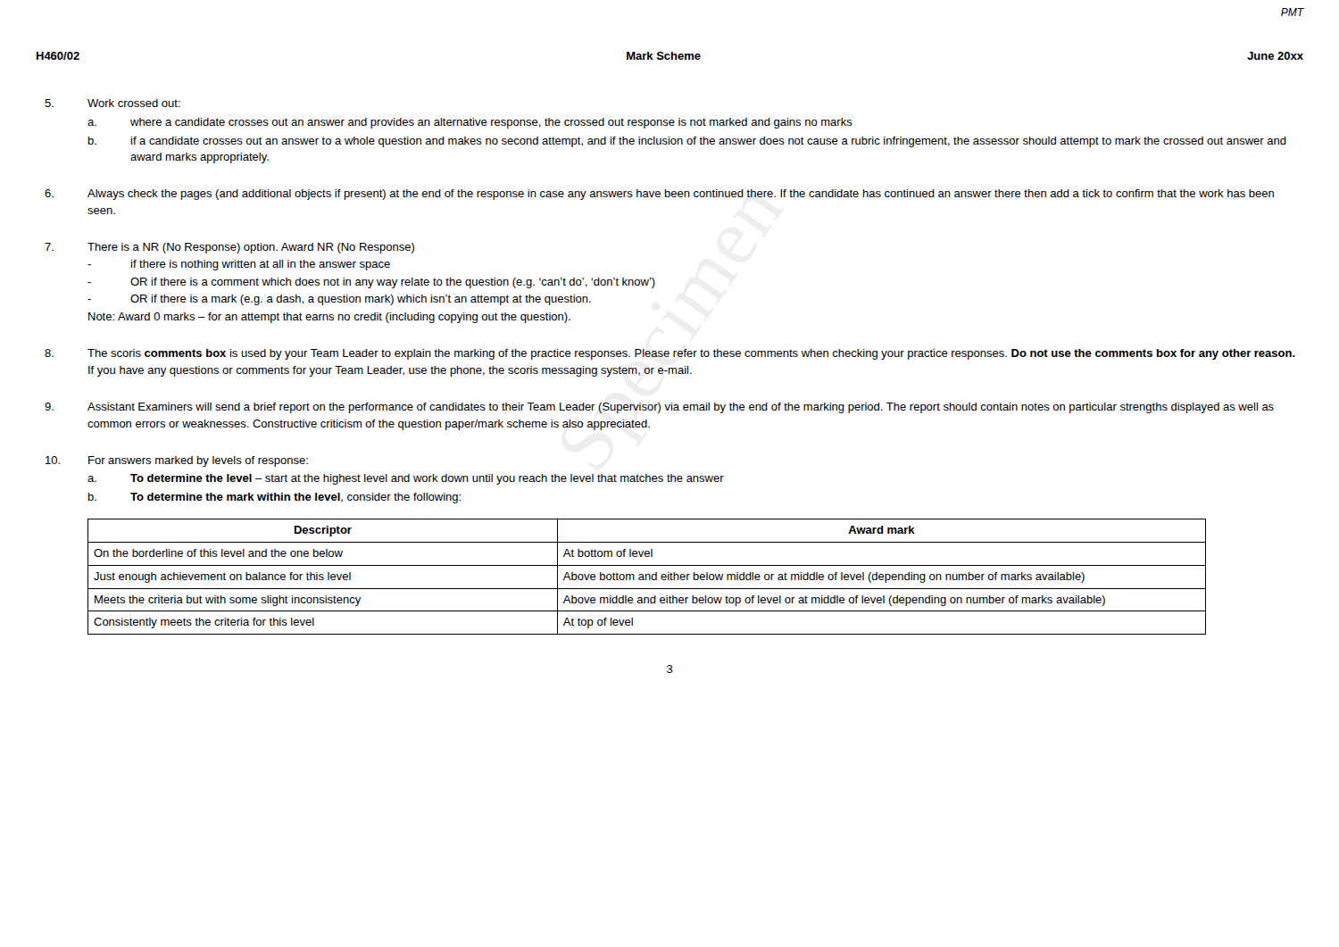PMT
Specimen
H460/02
Mark Scheme
June 20xx
Work crossed out:
where a candidate crosses out an answer and provides an alternative response, the crossed out response is not marked and gains no marks
if a candidate crosses out an answer to a whole question and makes no second attempt, and if the inclusion of the answer does not cause a rubric infringement, the assessor should attempt to mark the crossed out answer and award marks appropriately.
Always check the pages (and additional objects if present) at the end of the response in case any answers have been continued there. If the candidate has continued an answer there then add a tick to confirm that the work has been seen.
There is a NR (No Response) option. Award NR (No Response)
if there is nothing written at all in the answer space
OR if there is a comment which does not in any way relate to the question (e.g. ‘can’t do’, ‘don’t know’)
OR if there is a mark (e.g. a dash, a question mark) which isn’t an attempt at the question.
Note: Award 0 marks – for an attempt that earns no credit (including copying out the question).
The scoris comments box is used by your Team Leader to explain the marking of the practice responses. Please refer to these comments when checking your practice responses. Do not use the comments box for any other reason.
If you have any questions or comments for your Team Leader, use the phone, the scoris messaging system, or e-mail.
Assistant Examiners will send a brief report on the performance of candidates to their Team Leader (Supervisor) via email by the end of the marking period. The report should contain notes on particular strengths displayed as well as common errors or weaknesses. Constructive criticism of the question paper/mark scheme is also appreciated.
For answers marked by levels of response:
To determine the level – start at the highest level and work down until you reach the level that matches the answer
To determine the mark within the level, consider the following:
| Descriptor | Award mark |
| --- | --- |
| On the borderline of this level and the one below | At bottom of level |
| Just enough achievement on balance for this level | Above bottom and either below middle or at middle of level (depending on number of marks available) |
| Meets the criteria but with some slight inconsistency | Above middle and either below top of level or at middle of level (depending on number of marks available) |
| Consistently meets the criteria for this level | At top of level |
3